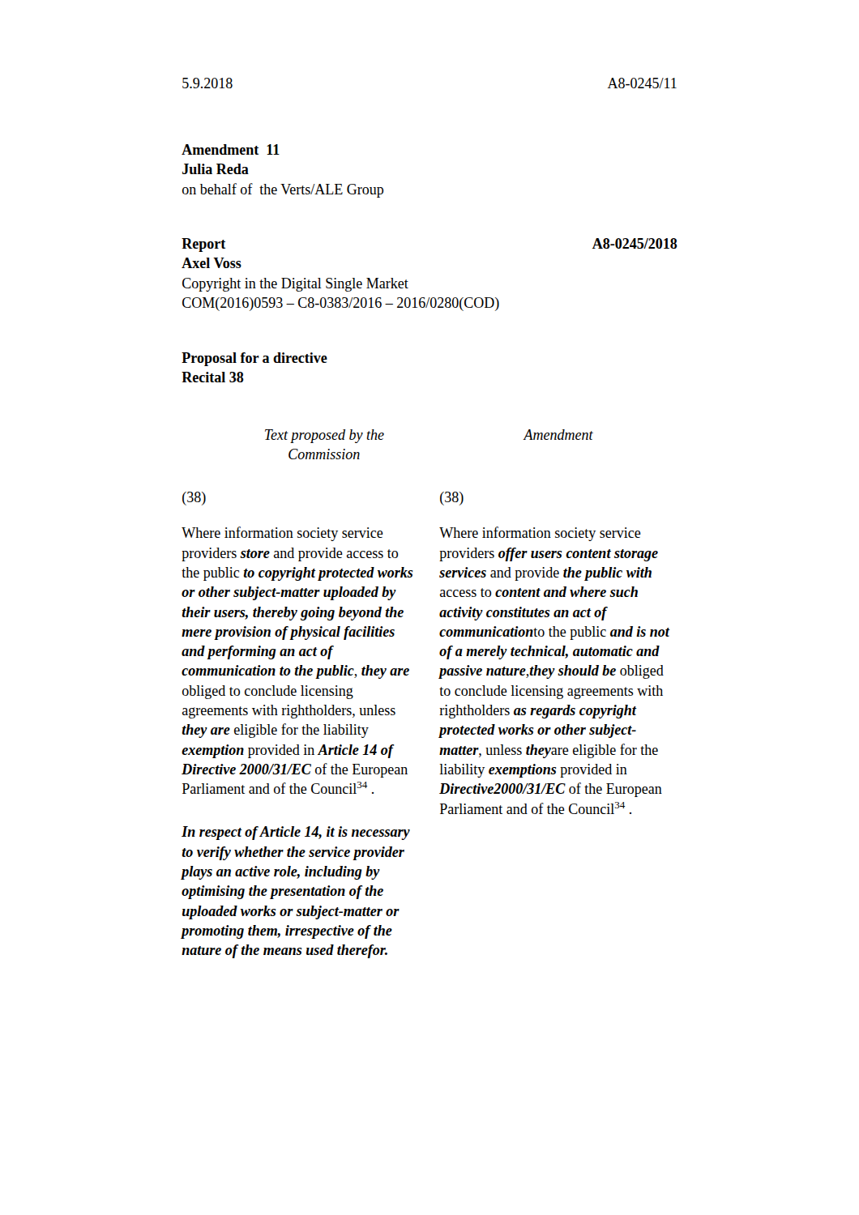5.9.2018
A8-0245/11
Amendment 11
Julia Reda
on behalf of the Verts/ALE Group
Report
A8-0245/2018
Axel Voss
Copyright in the Digital Single Market
COM(2016)0593 – C8-0383/2016 – 2016/0280(COD)
Proposal for a directive
Recital 38
| Text proposed by the Commission | | Amendment |
| (38) Where information society service providers store and provide access to the public to copyright protected works or other subject-matter uploaded by their users, thereby going beyond the mere provision of physical facilities and performing an act of communication to the public , they are obliged to conclude licensing agreements with rightholders, unless they are eligible for the liability exemption provided in Article 14 of Directive 2000/31/EC of the European Parliament and of the Council 34 . In respect of Article 14, it is necessary to verify whether the service provider plays an active role, including by optimising the presentation of the uploaded works or subject-matter or promoting them, irrespective of the nature of the means used therefor. | | (38) Where information society service providers offer users content storage services and provide the public with access to content and where such activity constitutes an act of communication to the public and is not of a merely technical, automatic and passive nature , they should be obliged to conclude licensing agreements with rightholders as regards copyright protected works or other subject-matter , unless they are eligible for the liability exemptions provided in Directive 2000/31/EC of the European Parliament and of the Council 34 . |